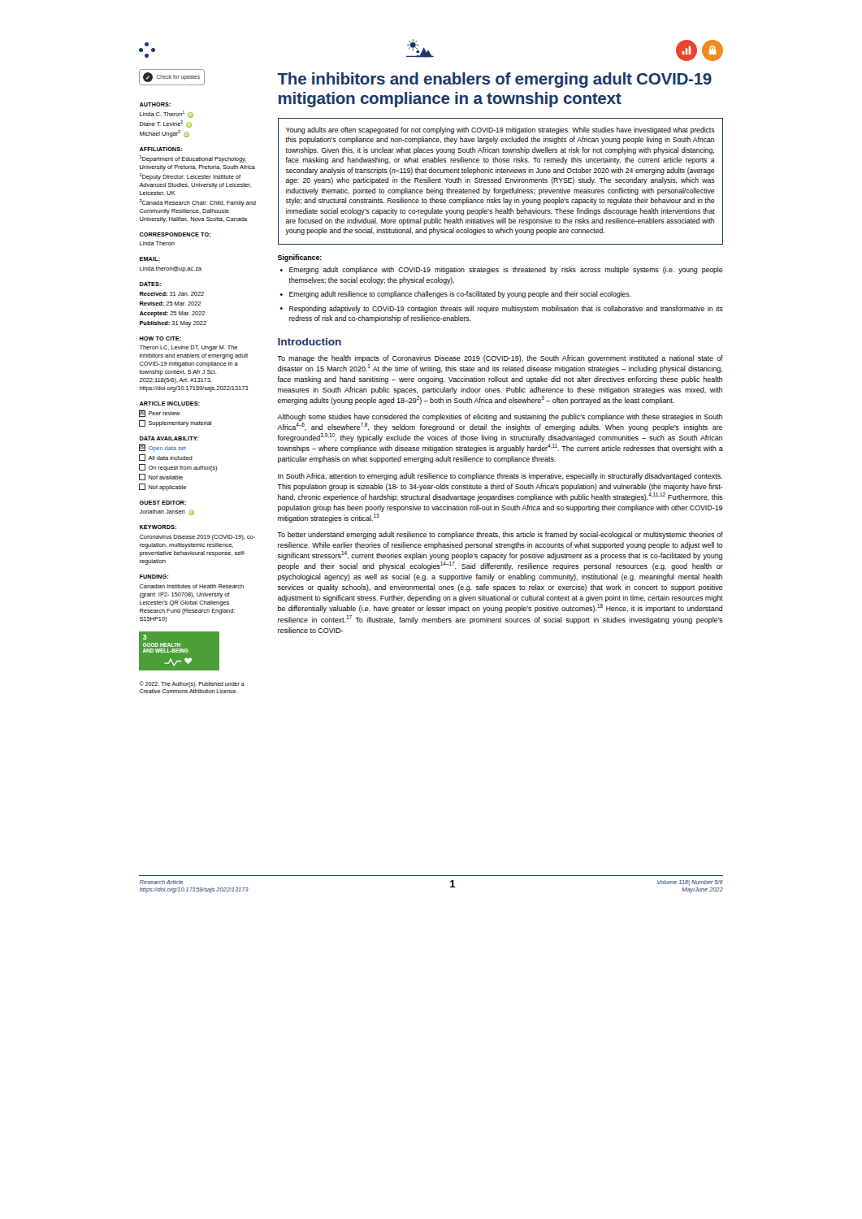✓ Check for updates
AUTHORS:
Linda C. Theron1
Diane T. Levine2
Michael Ungar3
AFFILIATIONS:
1Department of Educational Psychology, University of Pretoria, Pretoria, South Africa
2Deputy Director: Leicester Institute of Advanced Studies, University of Leicester, Leicester, UK
3Canada Research Chair: Child, Family and Community Resilience, Dalhousie University, Halifax, Nova Scotia, Canada
CORRESPONDENCE TO:
Linda Theron
EMAIL:
Linda.theron@up.ac.za
DATES:
Received: 31 Jan. 2022
Revised: 25 Mar. 2022
Accepted: 25 Mar. 2022
Published: 31 May 2022
HOW TO CITE:
Theron LC, Levine DT, Ungar M. The inhibitors and enablers of emerging adult COVID-19 mitigation compliance in a township context. S Afr J Sci. 2022;118(5/6), Art. #13173. https://doi.org/10.17159/sajs.2022/13173
ARTICLE INCLUDES:
Peer review
Supplementary material
DATA AVAILABILITY:
Open data set
All data included
On request from author(s)
Not available
Not applicable
GUEST EDITOR:
Jonathan Jansen
KEYWORDS:
Coronavirus Disease 2019 (COVID-19), co-regulation, multisystemic resilience, preventative behavioural response, self-regulation
FUNDING:
Canadian Institutes of Health Research (grant: IP2- 150708), University of Leicester's QR Global Challenges Research Fund (Research England: S15HP10)
3
GOOD HEALTH
AND WELL-BEING
© 2022. The Author(s). Published under a Creative Commons Attribution Licence.
The inhibitors and enablers of emerging adult COVID-19 mitigation compliance in a township context
Young adults are often scapegoated for not complying with COVID-19 mitigation strategies. While studies have investigated what predicts this population's compliance and non-compliance, they have largely excluded the insights of African young people living in South African townships. Given this, it is unclear what places young South African township dwellers at risk for not complying with physical distancing, face masking and handwashing, or what enables resilience to those risks. To remedy this uncertainty, the current article reports a secondary analysis of transcripts (n=119) that document telephonic interviews in June and October 2020 with 24 emerging adults (average age: 20 years) who participated in the Resilient Youth in Stressed Environments (RYSE) study. The secondary analysis, which was inductively thematic, pointed to compliance being threatened by forgetfulness; preventive measures conflicting with personal/collective style; and structural constraints. Resilience to these compliance risks lay in young people's capacity to regulate their behaviour and in the immediate social ecology's capacity to co-regulate young people's health behaviours. These findings discourage health interventions that are focused on the individual. More optimal public health initiatives will be responsive to the risks and resilience-enablers associated with young people and the social, institutional, and physical ecologies to which young people are connected.
Significance:
Emerging adult compliance with COVID-19 mitigation strategies is threatened by risks across multiple systems (i.e. young people themselves; the social ecology; the physical ecology).
Emerging adult resilience to compliance challenges is co-facilitated by young people and their social ecologies.
Responding adaptively to COVID-19 contagion threats will require multisystem mobilisation that is collaborative and transformative in its redress of risk and co-championship of resilience-enablers.
Introduction
To manage the health impacts of Coronavirus Disease 2019 (COVID-19), the South African government instituted a national state of disaster on 15 March 2020.1 At the time of writing, this state and its related disease mitigation strategies – including physical distancing, face masking and hand sanitising – were ongoing. Vaccination rollout and uptake did not alter directives enforcing these public health measures in South African public spaces, particularly indoor ones. Public adherence to these mitigation strategies was mixed, with emerging adults (young people aged 18–292) – both in South Africa and elsewhere3 – often portrayed as the least compliant.
Although some studies have considered the complexities of eliciting and sustaining the public's compliance with these strategies in South Africa4–6, and elsewhere7,8, they seldom foreground or detail the insights of emerging adults. When young people's insights are foregrounded3,9,10, they typically exclude the voices of those living in structurally disadvantaged communities – such as South African townships – where compliance with disease mitigation strategies is arguably harder4,11. The current article redresses that oversight with a particular emphasis on what supported emerging adult resilience to compliance threats.
In South Africa, attention to emerging adult resilience to compliance threats is imperative, especially in structurally disadvantaged contexts. This population group is sizeable (18- to 34-year-olds constitute a third of South Africa's population) and vulnerable (the majority have first-hand, chronic experience of hardship; structural disadvantage jeopardises compliance with public health strategies).4,11,12 Furthermore, this population group has been poorly responsive to vaccination roll-out in South Africa and so supporting their compliance with other COVID-19 mitigation strategies is critical.13
To better understand emerging adult resilience to compliance threats, this article is framed by social-ecological or multisystemic theories of resilience. While earlier theories of resilience emphasised personal strengths in accounts of what supported young people to adjust well to significant stressors14, current theories explain young people's capacity for positive adjustment as a process that is co-facilitated by young people and their social and physical ecologies14–17. Said differently, resilience requires personal resources (e.g. good health or psychological agency) as well as social (e.g. a supportive family or enabling community), institutional (e.g. meaningful mental health services or quality schools), and environmental ones (e.g. safe spaces to relax or exercise) that work in concert to support positive adjustment to significant stress. Further, depending on a given situational or cultural context at a given point in time, certain resources might be differentially valuable (i.e. have greater or lesser impact on young people's positive outcomes).18 Hence, it is important to understand resilience in context.17 To illustrate, family members are prominent sources of social support in studies investigating young people's resilience to COVID-
Research Article
https://doi.org/10.17159/sajs.2022/13173
1
Volume 118| Number 5/6
May/June 2022